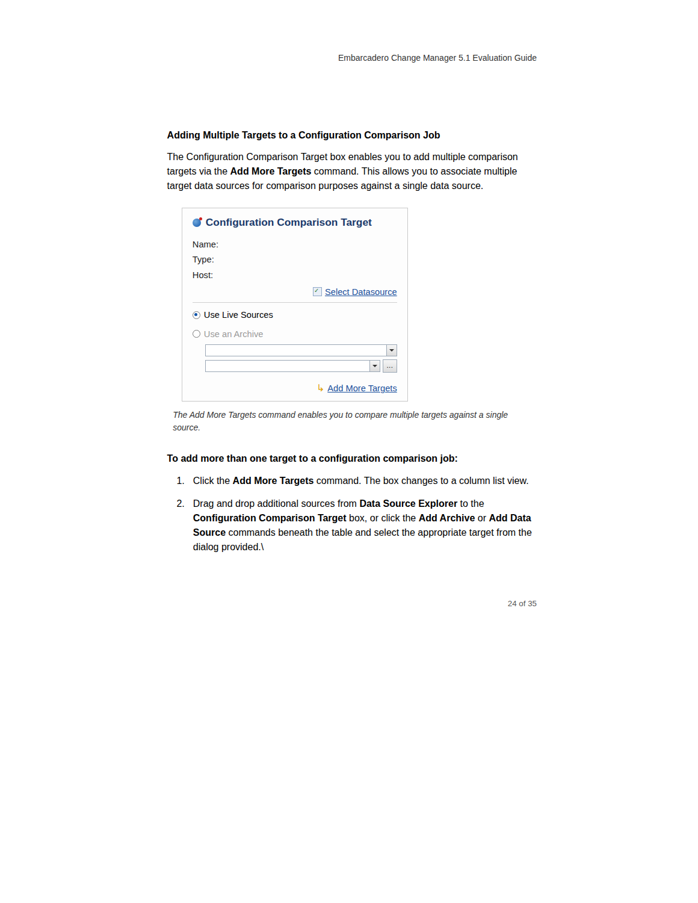Embarcadero Change Manager 5.1 Evaluation Guide
Adding Multiple Targets to a Configuration Comparison Job
The Configuration Comparison Target box enables you to add multiple comparison targets via the Add More Targets command. This allows you to associate multiple target data sources for comparison purposes against a single data source.
Configuration Comparison Target
Name:
Type:
Host:
Select Datasource
Use Live Sources
Use an Archive
...
↳Add More Targets
The Add More Targets command enables you to compare multiple targets against a single source.
To add more than one target to a configuration comparison job:
Click the Add More Targets command. The box changes to a column list view.
Drag and drop additional sources from Data Source Explorer to the Configuration Comparison Target box, or click the Add Archive or Add Data Source commands beneath the table and select the appropriate target from the dialog provided.\
24 of 35